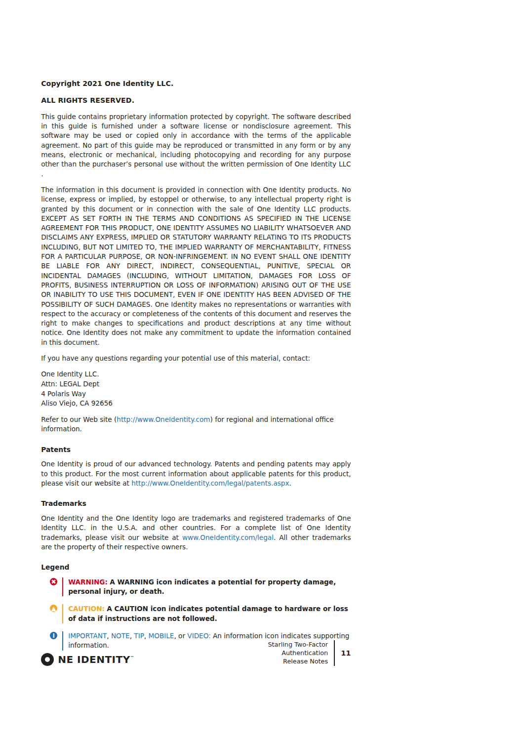Copyright 2021 One Identity LLC.
ALL RIGHTS RESERVED.
This guide contains proprietary information protected by copyright. The software described in this guide is furnished under a software license or nondisclosure agreement. This software may be used or copied only in accordance with the terms of the applicable agreement. No part of this guide may be reproduced or transmitted in any form or by any means, electronic or mechanical, including photocopying and recording for any purpose other than the purchaser’s personal use without the written permission of One Identity LLC .
The information in this document is provided in connection with One Identity products. No license, express or implied, by estoppel or otherwise, to any intellectual property right is granted by this document or in connection with the sale of One Identity LLC products. EXCEPT AS SET FORTH IN THE TERMS AND CONDITIONS AS SPECIFIED IN THE LICENSE AGREEMENT FOR THIS PRODUCT, ONE IDENTITY ASSUMES NO LIABILITY WHATSOEVER AND DISCLAIMS ANY EXPRESS, IMPLIED OR STATUTORY WARRANTY RELATING TO ITS PRODUCTS INCLUDING, BUT NOT LIMITED TO, THE IMPLIED WARRANTY OF MERCHANTABILITY, FITNESS FOR A PARTICULAR PURPOSE, OR NON-INFRINGEMENT. IN NO EVENT SHALL ONE IDENTITY BE LIABLE FOR ANY DIRECT, INDIRECT, CONSEQUENTIAL, PUNITIVE, SPECIAL OR INCIDENTAL DAMAGES (INCLUDING, WITHOUT LIMITATION, DAMAGES FOR LOSS OF PROFITS, BUSINESS INTERRUPTION OR LOSS OF INFORMATION) ARISING OUT OF THE USE OR INABILITY TO USE THIS DOCUMENT, EVEN IF ONE IDENTITY HAS BEEN ADVISED OF THE POSSIBILITY OF SUCH DAMAGES. One Identity makes no representations or warranties with respect to the accuracy or completeness of the contents of this document and reserves the right to make changes to specifications and product descriptions at any time without notice. One Identity does not make any commitment to update the information contained in this document.
If you have any questions regarding your potential use of this material, contact:
One Identity LLC.
Attn: LEGAL Dept
4 Polaris Way
Aliso Viejo, CA 92656
Refer to our Web site (http://www.OneIdentity.com) for regional and international office information.
Patents
One Identity is proud of our advanced technology. Patents and pending patents may apply to this product. For the most current information about applicable patents for this product, please visit our website at http://www.OneIdentity.com/legal/patents.aspx.
Trademarks
One Identity and the One Identity logo are trademarks and registered trademarks of One Identity LLC. in the U.S.A. and other countries. For a complete list of One Identity trademarks, please visit our website at www.OneIdentity.com/legal. All other trademarks are the property of their respective owners.
Legend
✖
WARNING: A WARNING icon indicates a potential for property damage, personal injury, or death.
▲
CAUTION: A CAUTION icon indicates potential damage to hardware or loss of data if instructions are not followed.
i
IMPORTANT, NOTE, TIP, MOBILE, or VIDEO: An information icon indicates supporting information.
NE IDENTITY™
Starling Two-Factor
Authentication
Release Notes
11